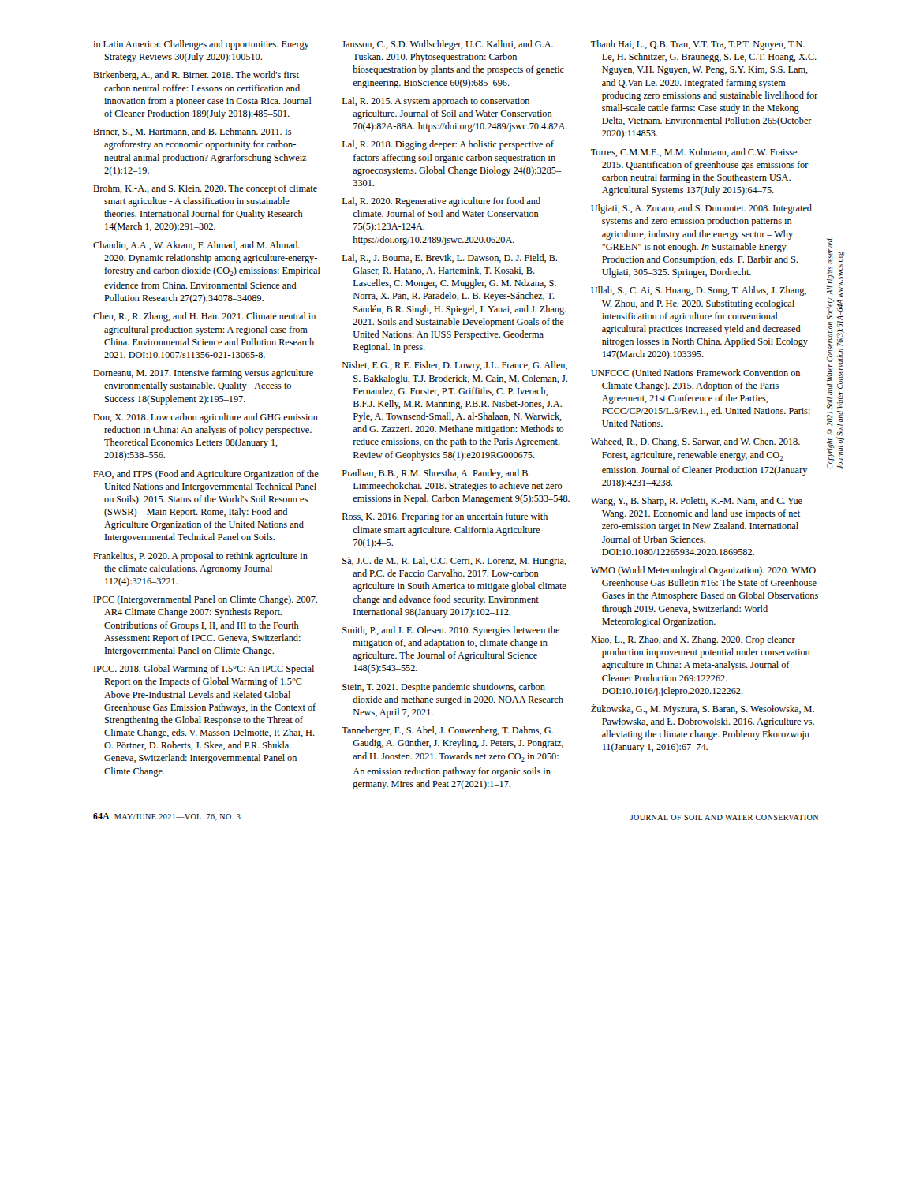Copyright © 2021 Soil and Water Conservation Society. All rights reserved.
Journal of Soil and Water Conservation 76(3):61A–64A www.swcs.org
in Latin America: Challenges and opportunities. Energy Strategy Reviews 30(July 2020):100510.
Birkenberg, A., and R. Birner. 2018. The world's first carbon neutral coffee: Lessons on certification and innovation from a pioneer case in Costa Rica. Journal of Cleaner Production 189(July 2018):485–501.
Briner, S., M. Hartmann, and B. Lehmann. 2011. Is agroforestry an economic opportunity for carbon-neutral animal production? Agrarforschung Schweiz 2(1):12–19.
Brohm, K.-A., and S. Klein. 2020. The concept of climate smart agricultue - A classification in sustainable theories. International Journal for Quality Research 14(March 1, 2020):291–302.
Chandio, A.A., W. Akram, F. Ahmad, and M. Ahmad. 2020. Dynamic relationship among agriculture-energy-forestry and carbon dioxide (CO2) emissions: Empirical evidence from China. Environmental Science and Pollution Research 27(27):34078–34089.
Chen, R., R. Zhang, and H. Han. 2021. Climate neutral in agricultural production system: A regional case from China. Environmental Science and Pollution Research 2021. DOI:10.1007/s11356-021-13065-8.
Dorneanu, M. 2017. Intensive farming versus agriculture environmentally sustainable. Quality - Access to Success 18(Supplement 2):195–197.
Dou, X. 2018. Low carbon agriculture and GHG emission reduction in China: An analysis of policy perspective. Theoretical Economics Letters 08(January 1, 2018):538–556.
FAO, and ITPS (Food and Agriculture Organization of the United Nations and Intergovernmental Technical Panel on Soils). 2015. Status of the World's Soil Resources (SWSR) – Main Report. Rome, Italy: Food and Agriculture Organization of the United Nations and Intergovernmental Technical Panel on Soils.
Frankelius, P. 2020. A proposal to rethink agriculture in the climate calculations. Agronomy Journal 112(4):3216–3221.
IPCC (Intergovernmental Panel on Climte Change). 2007. AR4 Climate Change 2007: Synthesis Report. Contributions of Groups I, II, and III to the Fourth Assessment Report of IPCC. Geneva, Switzerland: Intergovernmental Panel on Climte Change.
IPCC. 2018. Global Warming of 1.5°C: An IPCC Special Report on the Impacts of Global Warming of 1.5°C Above Pre-Industrial Levels and Related Global Greenhouse Gas Emission Pathways, in the Context of Strengthening the Global Response to the Threat of Climate Change, eds. V. Masson-Delmotte, P. Zhai, H.-O. Pörtner, D. Roberts, J. Skea, and P.R. Shukla. Geneva, Switzerland: Intergovernmental Panel on Climte Change.
Jansson, C., S.D. Wullschleger, U.C. Kalluri, and G.A. Tuskan. 2010. Phytosequestration: Carbon biosequestration by plants and the prospects of genetic engineering. BioScience 60(9):685–696.
Lal, R. 2015. A system approach to conservation agriculture. Journal of Soil and Water Conservation 70(4):82A-88A. https://doi.org/10.2489/jswc.70.4.82A.
Lal, R. 2018. Digging deeper: A holistic perspective of factors affecting soil organic carbon sequestration in agroecosystems. Global Change Biology 24(8):3285–3301.
Lal, R. 2020. Regenerative agriculture for food and climate. Journal of Soil and Water Conservation 75(5):123A-124A. https://doi.org/10.2489/jswc.2020.0620A.
Lal, R., J. Bouma, E. Brevik, L. Dawson, D. J. Field, B. Glaser, R. Hatano, A. Hartemink, T. Kosaki, B. Lascelles, C. Monger, C. Muggler, G. M. Ndzana, S. Norra, X. Pan, R. Paradelo, L. B. Reyes-Sánchez, T. Sandén, B.R. Singh, H. Spiegel, J. Yanai, and J. Zhang. 2021. Soils and Sustainable Development Goals of the United Nations: An IUSS Perspective. Geoderma Regional. In press.
Nisbet, E.G., R.E. Fisher, D. Lowry, J.L. France, G. Allen, S. Bakkaloglu, T.J. Broderick, M. Cain, M. Coleman, J. Fernandez, G. Forster, P.T. Griffiths, C. P. Iverach, B.F.J. Kelly, M.R. Manning, P.B.R. Nisbet-Jones, J.A. Pyle, A. Townsend-Small, A. al-Shalaan, N. Warwick, and G. Zazzeri. 2020. Methane mitigation: Methods to reduce emissions, on the path to the Paris Agreement. Review of Geophysics 58(1):e2019RG000675.
Pradhan, B.B., R.M. Shrestha, A. Pandey, and B. Limmeechokchai. 2018. Strategies to achieve net zero emissions in Nepal. Carbon Management 9(5):533–548.
Ross, K. 2016. Preparing for an uncertain future with climate smart agriculture. California Agriculture 70(1):4–5.
Sà, J.C. de M., R. Lal, C.C. Cerri, K. Lorenz, M. Hungria, and P.C. de Faccio Carvalho. 2017. Low-carbon agriculture in South America to mitigate global climate change and advance food security. Environment International 98(January 2017):102–112.
Smith, P., and J. E. Olesen. 2010. Synergies between the mitigation of, and adaptation to, climate change in agriculture. The Journal of Agricultural Science 148(5):543–552.
Stein, T. 2021. Despite pandemic shutdowns, carbon dioxide and methane surged in 2020. NOAA Research News, April 7, 2021.
Tanneberger, F., S. Abel, J. Couwenberg, T. Dahms, G. Gaudig, A. Günther, J. Kreyling, J. Peters, J. Pongratz, and H. Joosten. 2021. Towards net zero CO2 in 2050: An emission reduction pathway for organic soils in germany. Mires and Peat 27(2021):1–17.
Thanh Hai, L., Q.B. Tran, V.T. Tra, T.P.T. Nguyen, T.N. Le, H. Schnitzer, G. Braunegg, S. Le, C.T. Hoang, X.C. Nguyen, V.H. Nguyen, W. Peng, S.Y. Kim, S.S. Lam, and Q.Van Le. 2020. Integrated farming system producing zero emissions and sustainable livelihood for small-scale cattle farms: Case study in the Mekong Delta, Vietnam. Environmental Pollution 265(October 2020):114853.
Torres, C.M.M.E., M.M. Kohmann, and C.W. Fraisse. 2015. Quantification of greenhouse gas emissions for carbon neutral farming in the Southeastern USA. Agricultural Systems 137(July 2015):64–75.
Ulgiati, S., A. Zucaro, and S. Dumontet. 2008. Integrated systems and zero emission production patterns in agriculture, industry and the energy sector – Why "GREEN" is not enough. In Sustainable Energy Production and Consumption, eds. F. Barbir and S. Ulgiati, 305–325. Springer, Dordrecht.
Ullah, S., C. Ai, S. Huang, D. Song, T. Abbas, J. Zhang, W. Zhou, and P. He. 2020. Substituting ecological intensification of agriculture for conventional agricultural practices increased yield and decreased nitrogen losses in North China. Applied Soil Ecology 147(March 2020):103395.
UNFCCC (United Nations Framework Convention on Climate Change). 2015. Adoption of the Paris Agreement, 21st Conference of the Parties, FCCC/CP/2015/L.9/Rev.1., ed. United Nations. Paris: United Nations.
Waheed, R., D. Chang, S. Sarwar, and W. Chen. 2018. Forest, agriculture, renewable energy, and CO2 emission. Journal of Cleaner Production 172(January 2018):4231–4238.
Wang, Y., B. Sharp, R. Poletti, K.-M. Nam, and C. Yue Wang. 2021. Economic and land use impacts of net zero-emission target in New Zealand. International Journal of Urban Sciences. DOI:10.1080/12265934.2020.1869582.
WMO (World Meteorological Organization). 2020. WMO Greenhouse Gas Bulletin #16: The State of Greenhouse Gases in the Atmosphere Based on Global Observations through 2019. Geneva, Switzerland: World Meteorological Organization.
Xiao, L., R. Zhao, and X. Zhang. 2020. Crop cleaner production improvement potential under conservation agriculture in China: A meta-analysis. Journal of Cleaner Production 269:122262. DOI:10.1016/j.jclepro.2020.122262.
Żukowska, G., M. Myszura, S. Baran, S. Wesołowska, M. Pawłowska, and Ł. Dobrowolski. 2016. Agriculture vs. alleviating the climate change. Problemy Ekorozwoju 11(January 1, 2016):67–74.
64A MAY/JUNE 2021—VOL. 76, NO. 3
JOURNAL OF SOIL AND WATER CONSERVATION